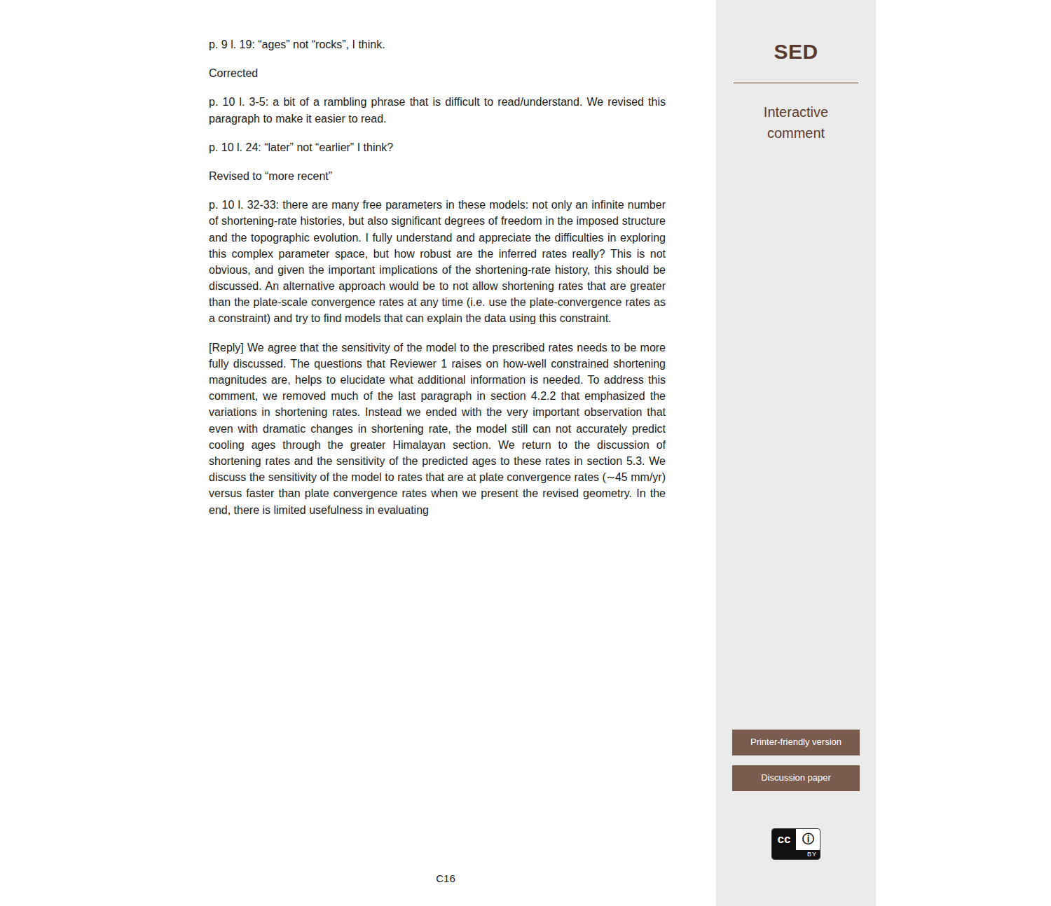SED
Interactive
comment
Printer-friendly version Discussion paper
cc
ⓘ
BY
p. 9 l. 19: “ages” not “rocks”, I think.
Corrected
p. 10 l. 3-5: a bit of a rambling phrase that is difficult to read/understand. We revised this paragraph to make it easier to read.
p. 10 l. 24: “later” not “earlier” I think?
Revised to “more recent”
p. 10 l. 32-33: there are many free parameters in these models: not only an infinite number of shortening-rate histories, but also significant degrees of freedom in the imposed structure and the topographic evolution. I fully understand and appreciate the difficulties in exploring this complex parameter space, but how robust are the inferred rates really? This is not obvious, and given the important implications of the shortening-rate history, this should be discussed. An alternative approach would be to not allow shortening rates that are greater than the plate-scale convergence rates at any time (i.e. use the plate-convergence rates as a constraint) and try to find models that can explain the data using this constraint.
[Reply] We agree that the sensitivity of the model to the prescribed rates needs to be more fully discussed. The questions that Reviewer 1 raises on how-well constrained shortening magnitudes are, helps to elucidate what additional information is needed. To address this comment, we removed much of the last paragraph in section 4.2.2 that emphasized the variations in shortening rates. Instead we ended with the very important observation that even with dramatic changes in shortening rate, the model still can not accurately predict cooling ages through the greater Himalayan section. We return to the discussion of shortening rates and the sensitivity of the predicted ages to these rates in section 5.3. We discuss the sensitivity of the model to rates that are at plate convergence rates (∼45 mm/yr) versus faster than plate convergence rates when we present the revised geometry. In the end, there is limited usefulness in evaluating
C16